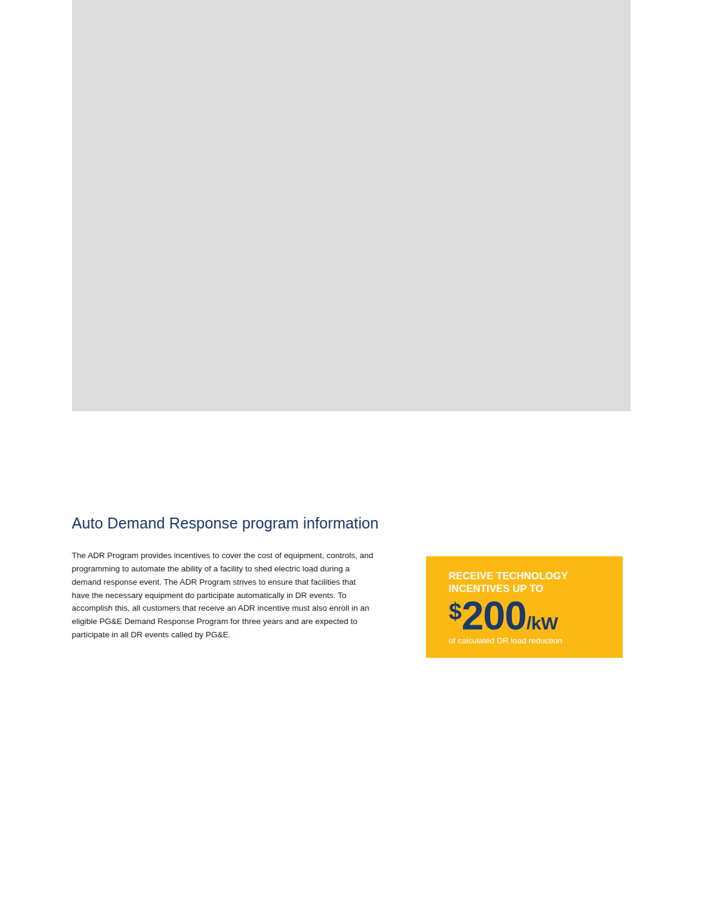Auto Demand Response program information
The ADR Program provides incentives to cover the cost of equipment, controls, and programming to automate the ability of a facility to shed electric load during a demand response event. The ADR Program strives to ensure that facilities that have the necessary equipment do participate automatically in DR events. To accomplish this, all customers that receive an ADR incentive must also enroll in an eligible PG&E Demand Response Program for three years and are expected to participate in all DR events called by PG&E.
Receive technology
incentives up to
$200/kW
of calculated DR load reduction